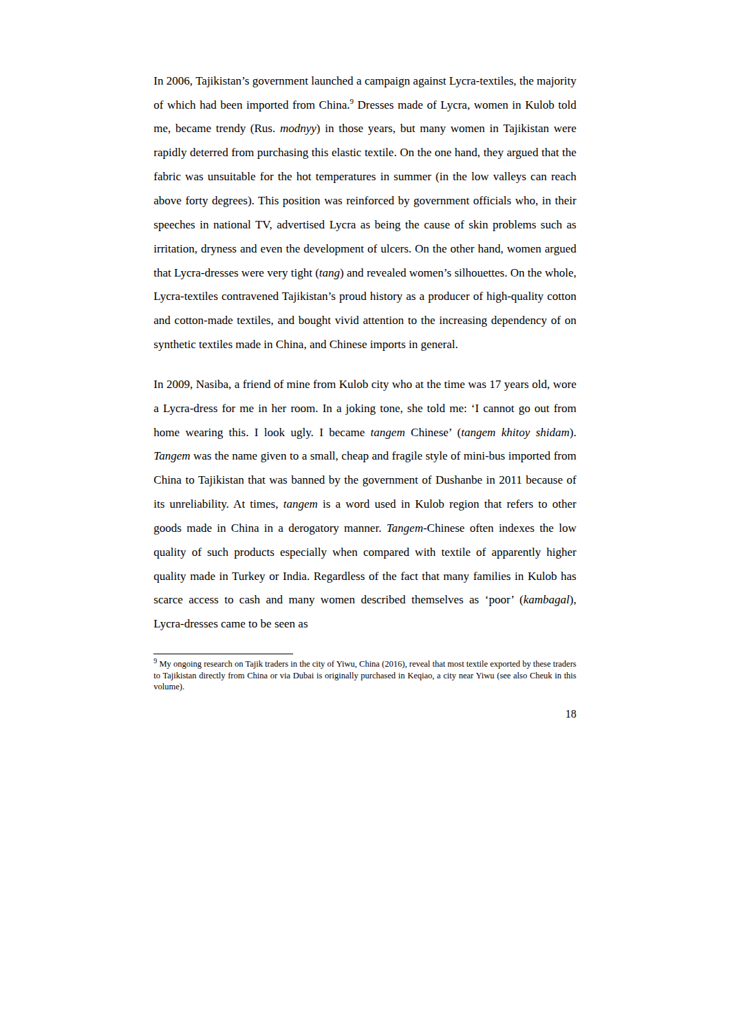In 2006, Tajikistan’s government launched a campaign against Lycra-textiles, the majority of which had been imported from China.9 Dresses made of Lycra, women in Kulob told me, became trendy (Rus. modnyy) in those years, but many women in Tajikistan were rapidly deterred from purchasing this elastic textile. On the one hand, they argued that the fabric was unsuitable for the hot temperatures in summer (in the low valleys can reach above forty degrees). This position was reinforced by government officials who, in their speeches in national TV, advertised Lycra as being the cause of skin problems such as irritation, dryness and even the development of ulcers. On the other hand, women argued that Lycra-dresses were very tight (tang) and revealed women’s silhouettes. On the whole, Lycra-textiles contravened Tajikistan’s proud history as a producer of high-quality cotton and cotton-made textiles, and bought vivid attention to the increasing dependency of on synthetic textiles made in China, and Chinese imports in general.
In 2009, Nasiba, a friend of mine from Kulob city who at the time was 17 years old, wore a Lycra-dress for me in her room. In a joking tone, she told me: ‘I cannot go out from home wearing this. I look ugly. I became tangem Chinese’ (tangem khitoy shidam). Tangem was the name given to a small, cheap and fragile style of mini-bus imported from China to Tajikistan that was banned by the government of Dushanbe in 2011 because of its unreliability. At times, tangem is a word used in Kulob region that refers to other goods made in China in a derogatory manner. Tangem-Chinese often indexes the low quality of such products especially when compared with textile of apparently higher quality made in Turkey or India. Regardless of the fact that many families in Kulob has scarce access to cash and many women described themselves as ‘poor’ (kambagal), Lycra-dresses came to be seen as
9 My ongoing research on Tajik traders in the city of Yiwu, China (2016), reveal that most textile exported by these traders to Tajikistan directly from China or via Dubai is originally purchased in Keqiao, a city near Yiwu (see also Cheuk in this volume).
18